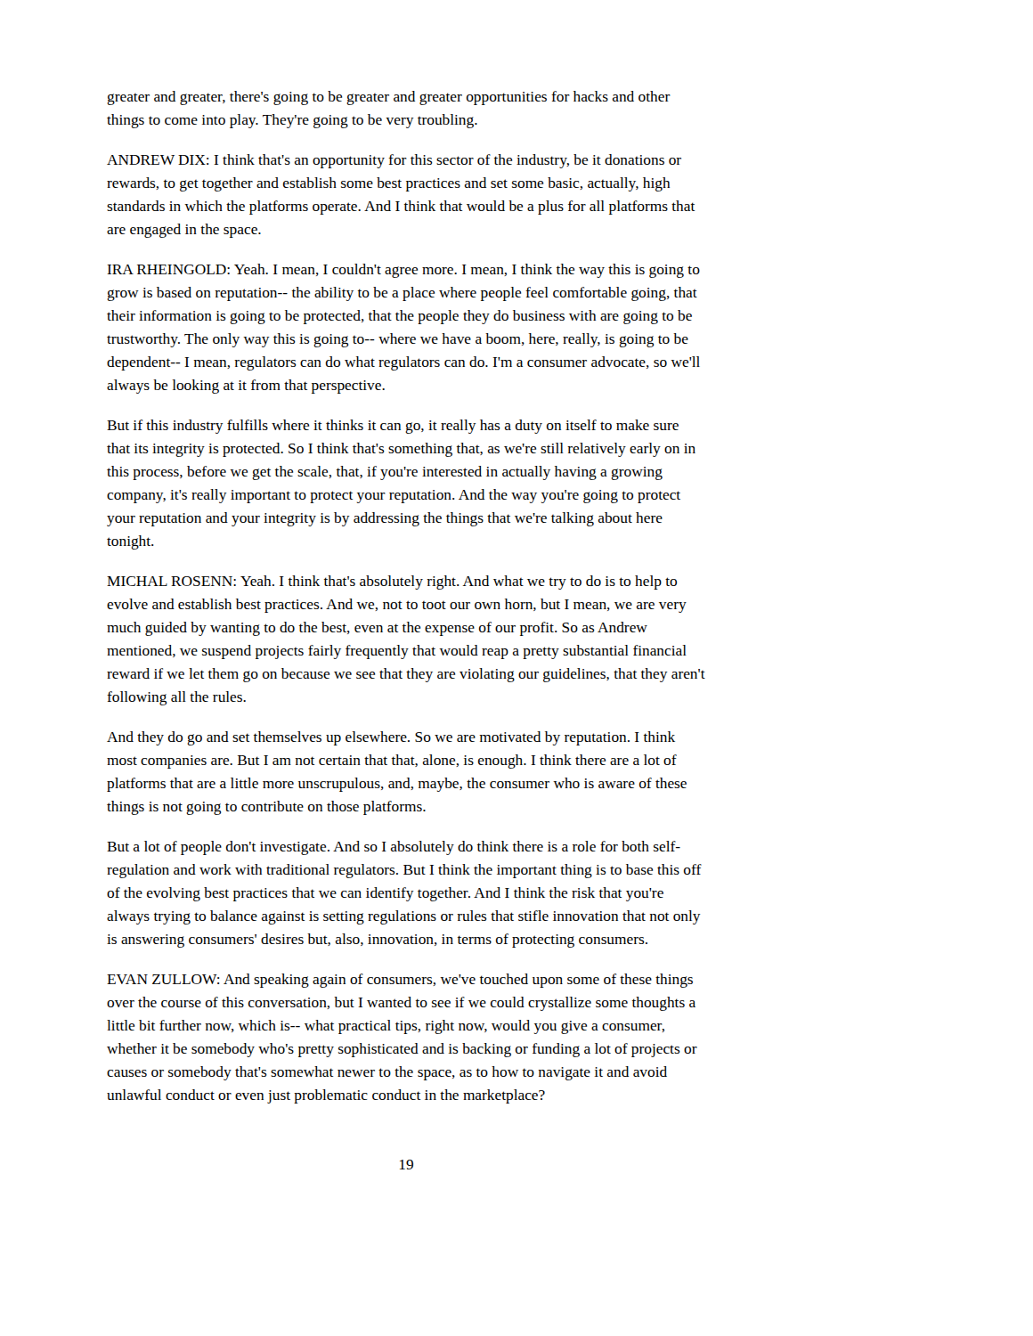greater and greater, there's going to be greater and greater opportunities for hacks and other things to come into play. They're going to be very troubling.
ANDREW DIX: I think that's an opportunity for this sector of the industry, be it donations or rewards, to get together and establish some best practices and set some basic, actually, high standards in which the platforms operate. And I think that would be a plus for all platforms that are engaged in the space.
IRA RHEINGOLD: Yeah. I mean, I couldn't agree more. I mean, I think the way this is going to grow is based on reputation-- the ability to be a place where people feel comfortable going, that their information is going to be protected, that the people they do business with are going to be trustworthy. The only way this is going to-- where we have a boom, here, really, is going to be dependent-- I mean, regulators can do what regulators can do. I'm a consumer advocate, so we'll always be looking at it from that perspective.
But if this industry fulfills where it thinks it can go, it really has a duty on itself to make sure that its integrity is protected. So I think that's something that, as we're still relatively early on in this process, before we get the scale, that, if you're interested in actually having a growing company, it's really important to protect your reputation. And the way you're going to protect your reputation and your integrity is by addressing the things that we're talking about here tonight.
MICHAL ROSENN: Yeah. I think that's absolutely right. And what we try to do is to help to evolve and establish best practices. And we, not to toot our own horn, but I mean, we are very much guided by wanting to do the best, even at the expense of our profit. So as Andrew mentioned, we suspend projects fairly frequently that would reap a pretty substantial financial reward if we let them go on because we see that they are violating our guidelines, that they aren't following all the rules.
And they do go and set themselves up elsewhere. So we are motivated by reputation. I think most companies are. But I am not certain that that, alone, is enough. I think there are a lot of platforms that are a little more unscrupulous, and, maybe, the consumer who is aware of these things is not going to contribute on those platforms.
But a lot of people don't investigate. And so I absolutely do think there is a role for both self-regulation and work with traditional regulators. But I think the important thing is to base this off of the evolving best practices that we can identify together. And I think the risk that you're always trying to balance against is setting regulations or rules that stifle innovation that not only is answering consumers' desires but, also, innovation, in terms of protecting consumers.
EVAN ZULLOW: And speaking again of consumers, we've touched upon some of these things over the course of this conversation, but I wanted to see if we could crystallize some thoughts a little bit further now, which is-- what practical tips, right now, would you give a consumer, whether it be somebody who's pretty sophisticated and is backing or funding a lot of projects or causes or somebody that's somewhat newer to the space, as to how to navigate it and avoid unlawful conduct or even just problematic conduct in the marketplace?
19